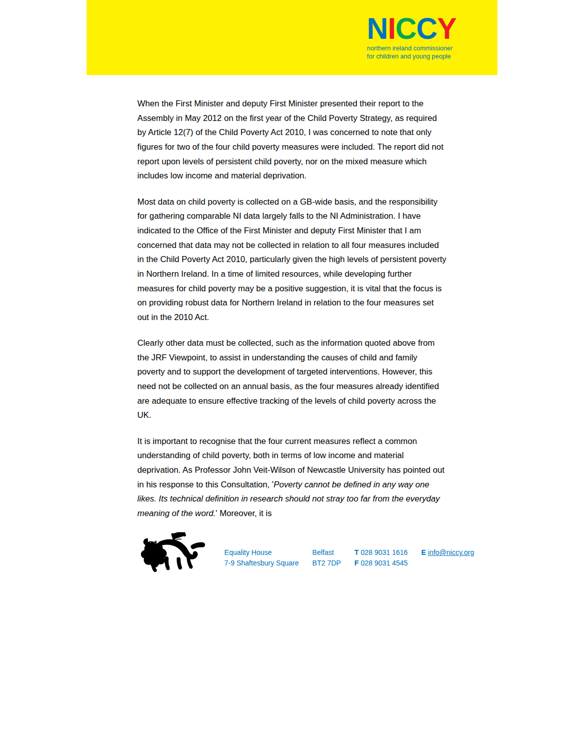NICCY
northern ireland commissioner
for children and young people
When the First Minister and deputy First Minister presented their report to the Assembly in May 2012 on the first year of the Child Poverty Strategy, as required by Article 12(7) of the Child Poverty Act 2010, I was concerned to note that only figures for two of the four child poverty measures were included. The report did not report upon levels of persistent child poverty, nor on the mixed measure which includes low income and material deprivation.
Most data on child poverty is collected on a GB-wide basis, and the responsibility for gathering comparable NI data largely falls to the NI Administration. I have indicated to the Office of the First Minister and deputy First Minister that I am concerned that data may not be collected in relation to all four measures included in the Child Poverty Act 2010, particularly given the high levels of persistent poverty in Northern Ireland. In a time of limited resources, while developing further measures for child poverty may be a positive suggestion, it is vital that the focus is on providing robust data for Northern Ireland in relation to the four measures set out in the 2010 Act.
Clearly other data must be collected, such as the information quoted above from the JRF Viewpoint, to assist in understanding the causes of child and family poverty and to support the development of targeted interventions. However, this need not be collected on an annual basis, as the four measures already identified are adequate to ensure effective tracking of the levels of child poverty across the UK.
It is important to recognise that the four current measures reflect a common understanding of child poverty, both in terms of low income and material deprivation. As Professor John Veit-Wilson of Newcastle University has pointed out in his response to this Consultation, 'Poverty cannot be defined in any way one likes. Its technical definition in research should not stray too far from the everyday meaning of the word.' Moreover, it is
Equality House
7-9 Shaftesbury Square
Belfast
BT2 7DP
T 028 9031 1616
F 028 9031 4545
E info@niccy.org